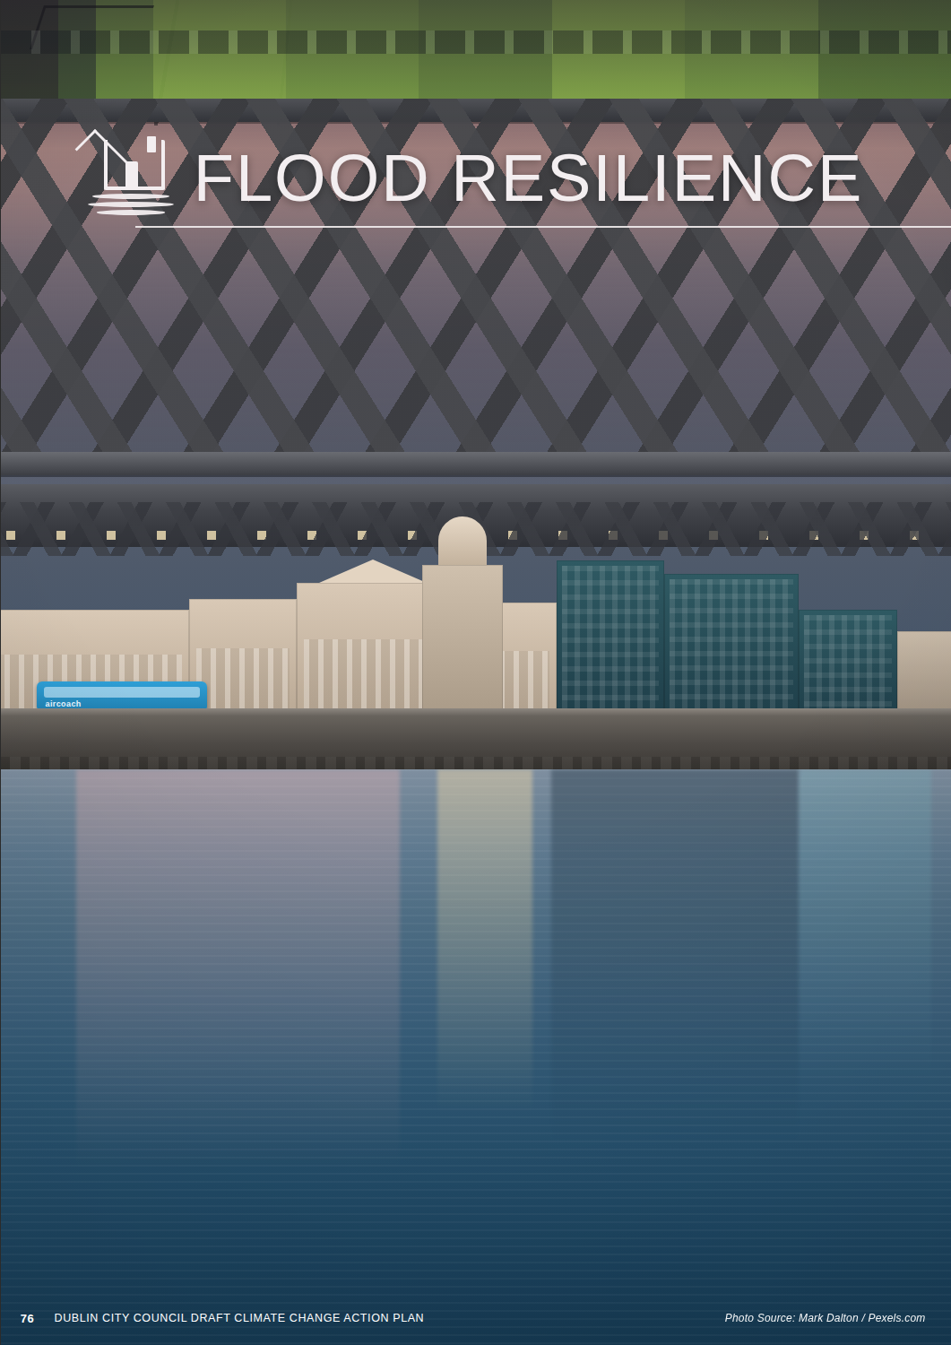aircoach
FLOOD RESILIENCE
76
Dublin City Council Draft Climate Change Action Plan
Photo Source: Mark Dalton / Pexels.com